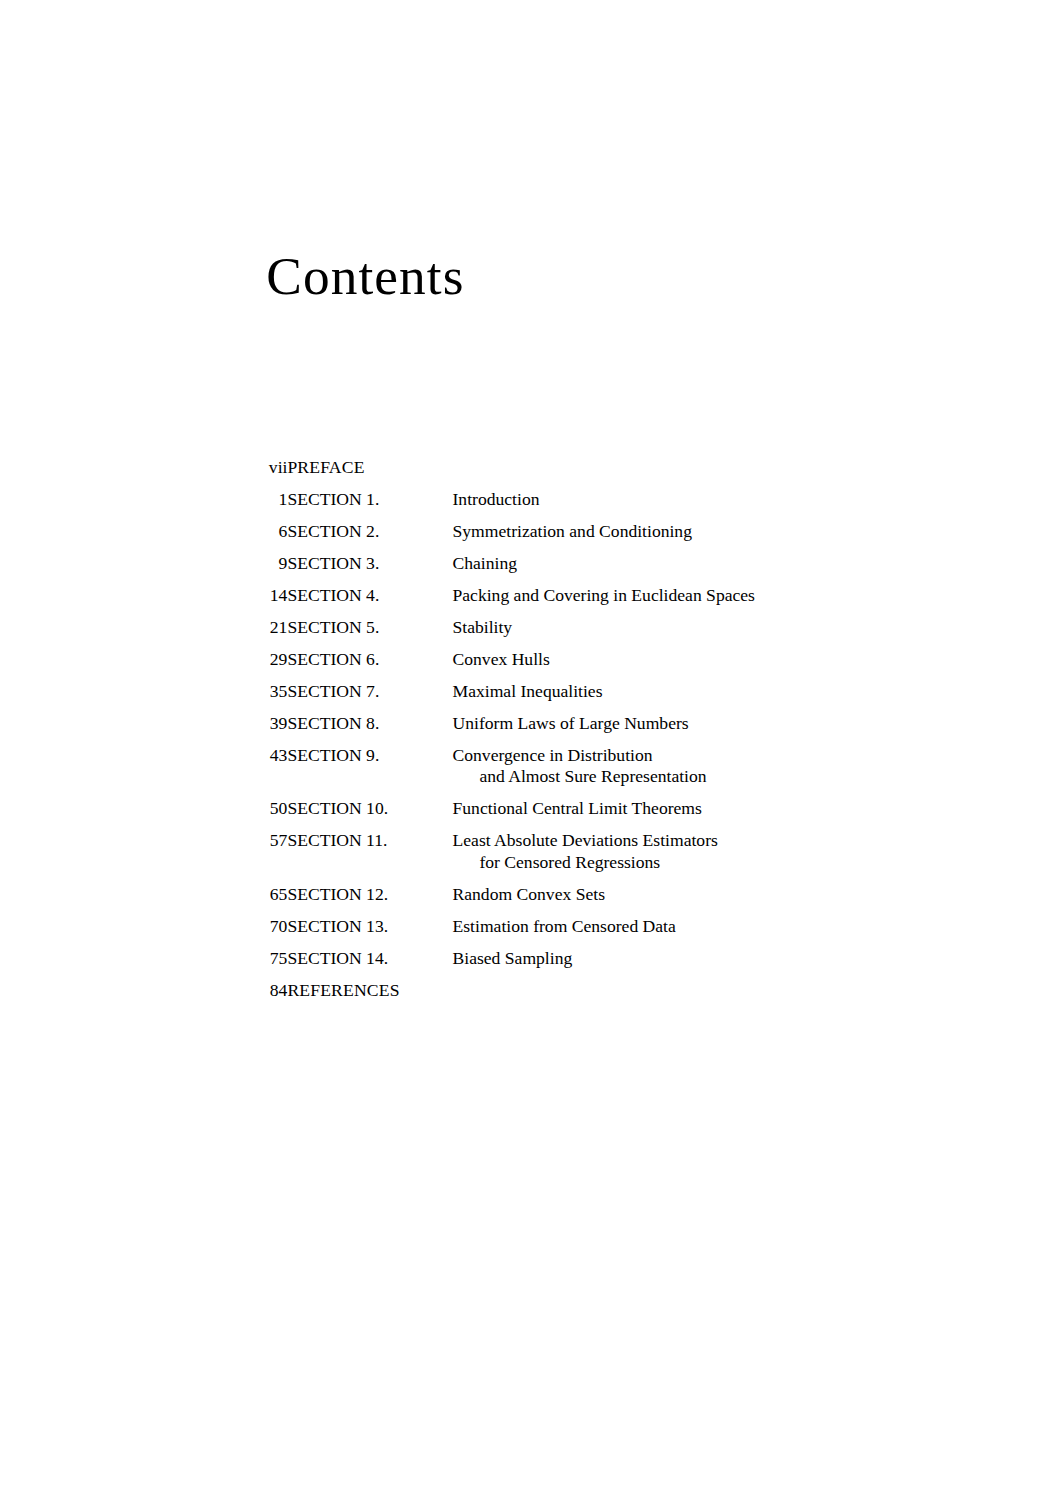Contents
| vii | PREFACE | |
| 1 | SECTION 1. | Introduction |
| 6 | SECTION 2. | Symmetrization and Conditioning |
| 9 | SECTION 3. | Chaining |
| 14 | SECTION 4. | Packing and Covering in Euclidean Spaces |
| 21 | SECTION 5. | Stability |
| 29 | SECTION 6. | Convex Hulls |
| 35 | SECTION 7. | Maximal Inequalities |
| 39 | SECTION 8. | Uniform Laws of Large Numbers |
| 43 | SECTION 9. | Convergence in Distribution and Almost Sure Representation |
| 50 | SECTION 10. | Functional Central Limit Theorems |
| 57 | SECTION 11. | Least Absolute Deviations Estimators for Censored Regressions |
| 65 | SECTION 12. | Random Convex Sets |
| 70 | SECTION 13. | Estimation from Censored Data |
| 75 | SECTION 14. | Biased Sampling |
| 84 | REFERENCES | |